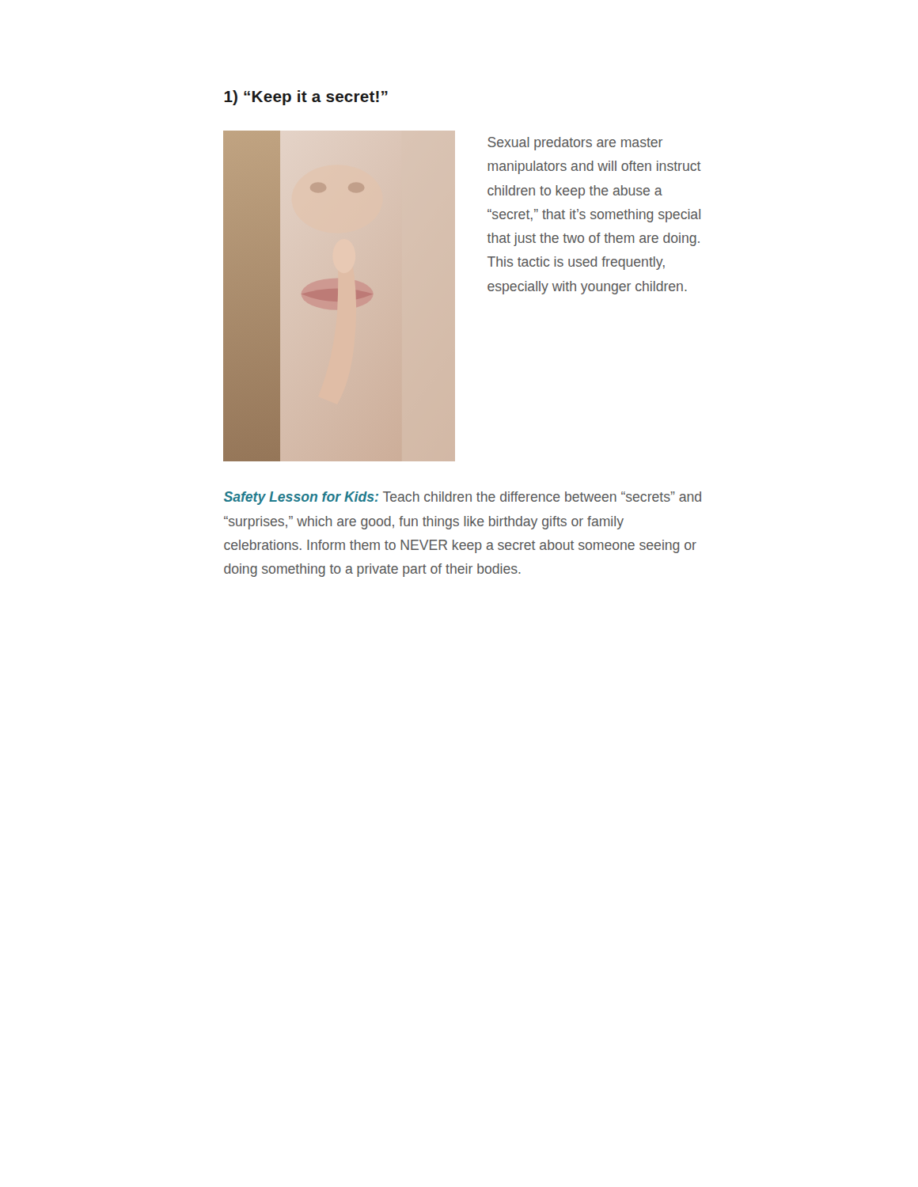1) “Keep it a secret!”
Sexual predators are master manipulators and will often instruct children to keep the abuse a “secret,” that it’s something special that just the two of them are doing. This tactic is used frequently, especially with younger children.
Safety Lesson for Kids: Teach children the difference between “secrets” and “surprises,” which are good, fun things like birthday gifts or family celebrations. Inform them to NEVER keep a secret about someone seeing or doing something to a private part of their bodies.